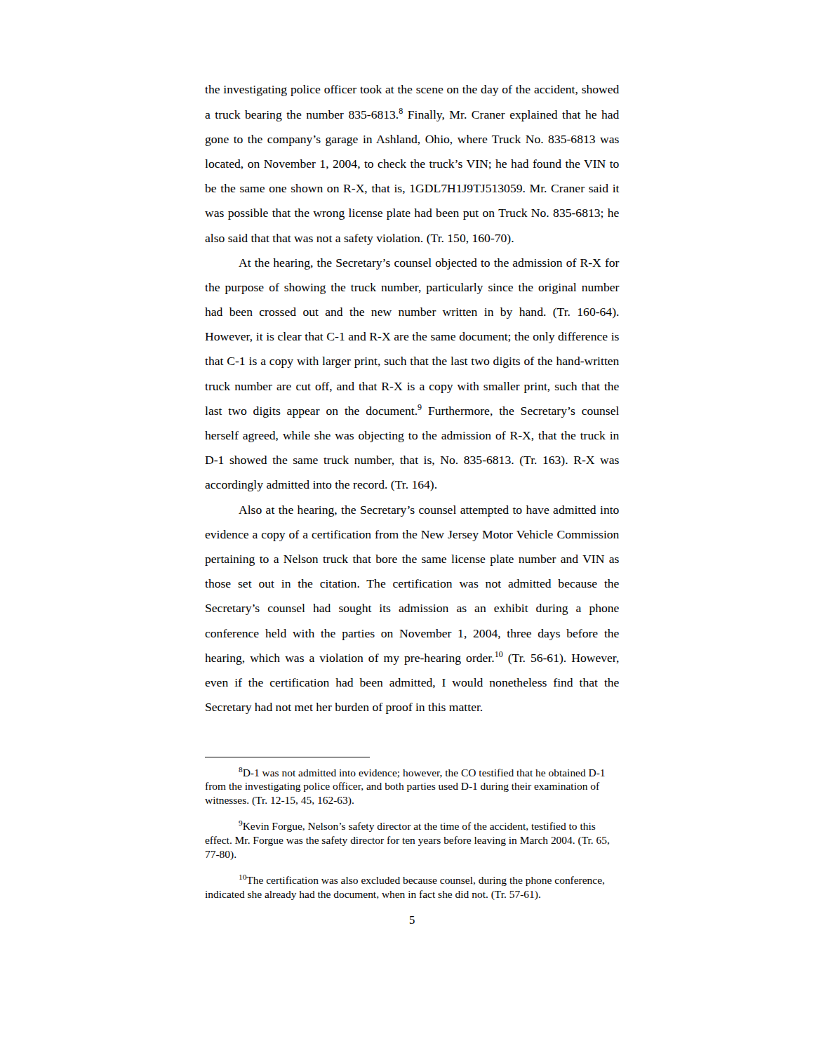the investigating police officer took at the scene on the day of the accident, showed a truck bearing the number 835-6813.8 Finally, Mr. Craner explained that he had gone to the company’s garage in Ashland, Ohio, where Truck No. 835-6813 was located, on November 1, 2004, to check the truck’s VIN; he had found the VIN to be the same one shown on R-X, that is, 1GDL7H1J9TJ513059. Mr. Craner said it was possible that the wrong license plate had been put on Truck No. 835-6813; he also said that that was not a safety violation. (Tr. 150, 160-70).
At the hearing, the Secretary’s counsel objected to the admission of R-X for the purpose of showing the truck number, particularly since the original number had been crossed out and the new number written in by hand. (Tr. 160-64). However, it is clear that C-1 and R-X are the same document; the only difference is that C-1 is a copy with larger print, such that the last two digits of the hand-written truck number are cut off, and that R-X is a copy with smaller print, such that the last two digits appear on the document.9 Furthermore, the Secretary’s counsel herself agreed, while she was objecting to the admission of R-X, that the truck in D-1 showed the same truck number, that is, No. 835-6813. (Tr. 163). R-X was accordingly admitted into the record. (Tr. 164).
Also at the hearing, the Secretary’s counsel attempted to have admitted into evidence a copy of a certification from the New Jersey Motor Vehicle Commission pertaining to a Nelson truck that bore the same license plate number and VIN as those set out in the citation. The certification was not admitted because the Secretary’s counsel had sought its admission as an exhibit during a phone conference held with the parties on November 1, 2004, three days before the hearing, which was a violation of my pre-hearing order.10 (Tr. 56-61). However, even if the certification had been admitted, I would nonetheless find that the Secretary had not met her burden of proof in this matter.
8D-1 was not admitted into evidence; however, the CO testified that he obtained D-1 from the investigating police officer, and both parties used D-1 during their examination of witnesses. (Tr. 12-15, 45, 162-63).
9Kevin Forgue, Nelson’s safety director at the time of the accident, testified to this effect. Mr. Forgue was the safety director for ten years before leaving in March 2004. (Tr. 65, 77-80).
10The certification was also excluded because counsel, during the phone conference, indicated she already had the document, when in fact she did not. (Tr. 57-61).
5